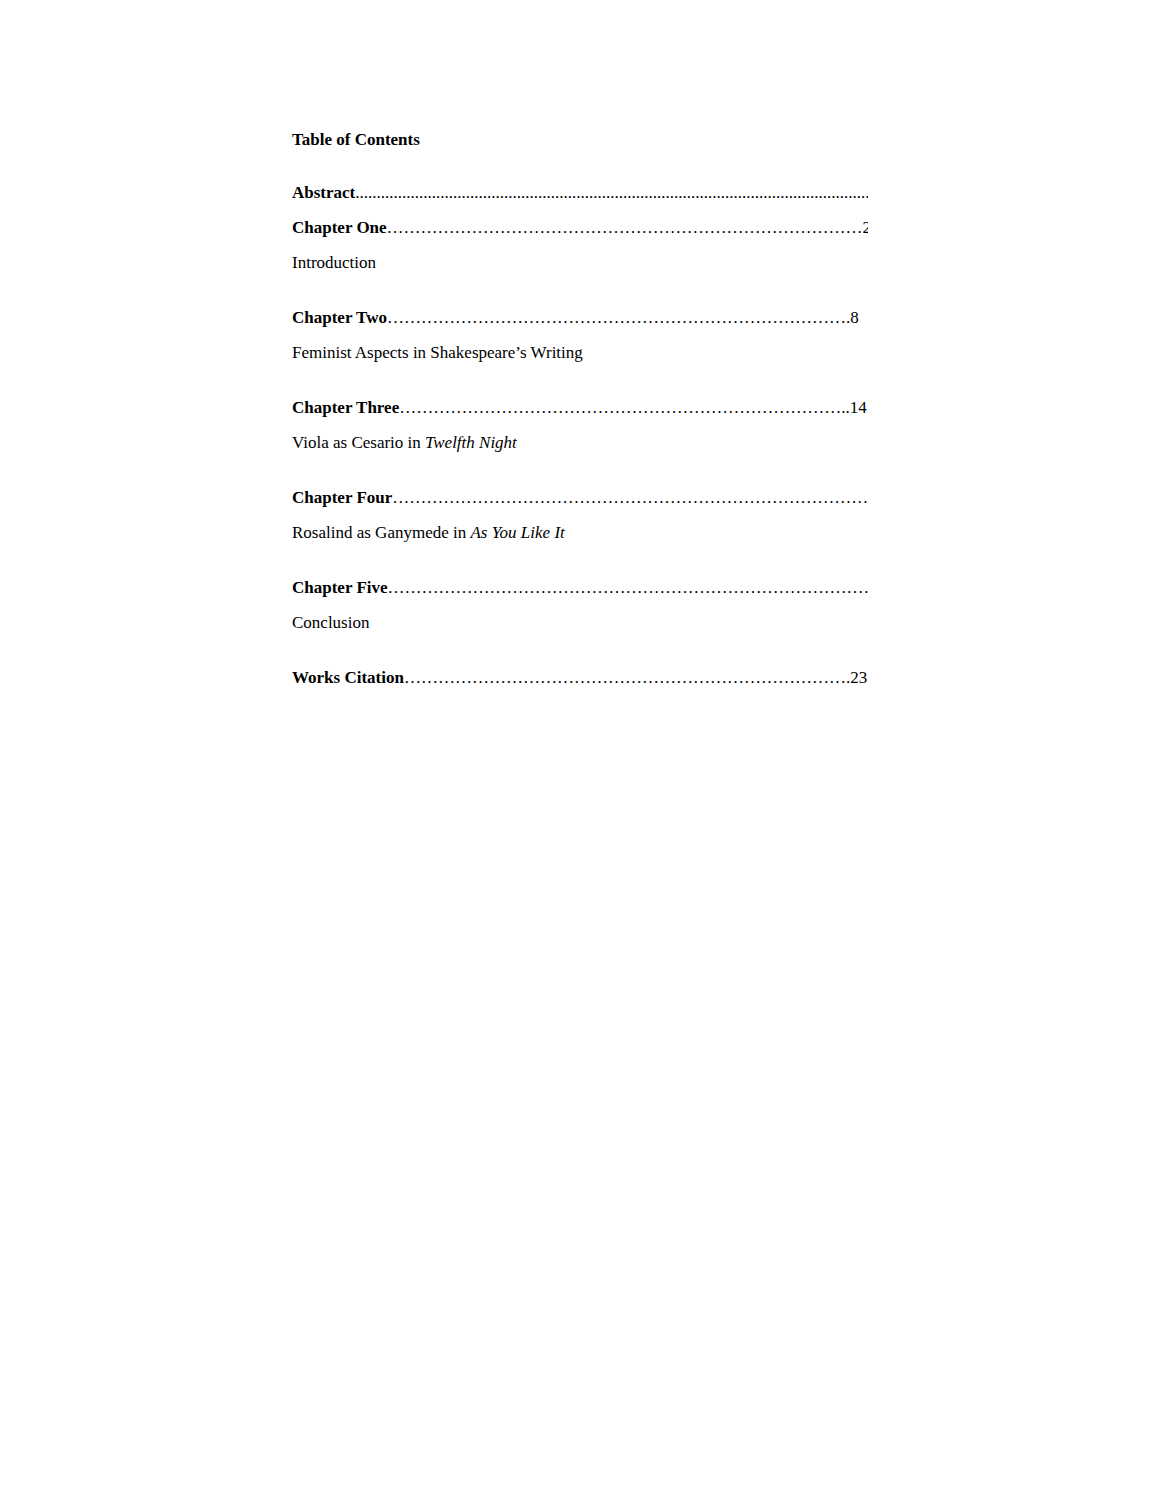Table of Contents
Abstract................................................................................................................................. 1
Chapter One…………………………………………………………………………2
Introduction
Chapter Two……………………………………………………………………….8
Feminist Aspects in Shakespeare’s Writing
Chapter Three……………………………………………………………………..14
Viola as Cesario in Twelfth Night
Chapter Four……………………………………………………………………………17
Rosalind as Ganymede in As You Like It
Chapter Five……………………………………………………………………………21
Conclusion
Works Citation…………………………………………………………………….23